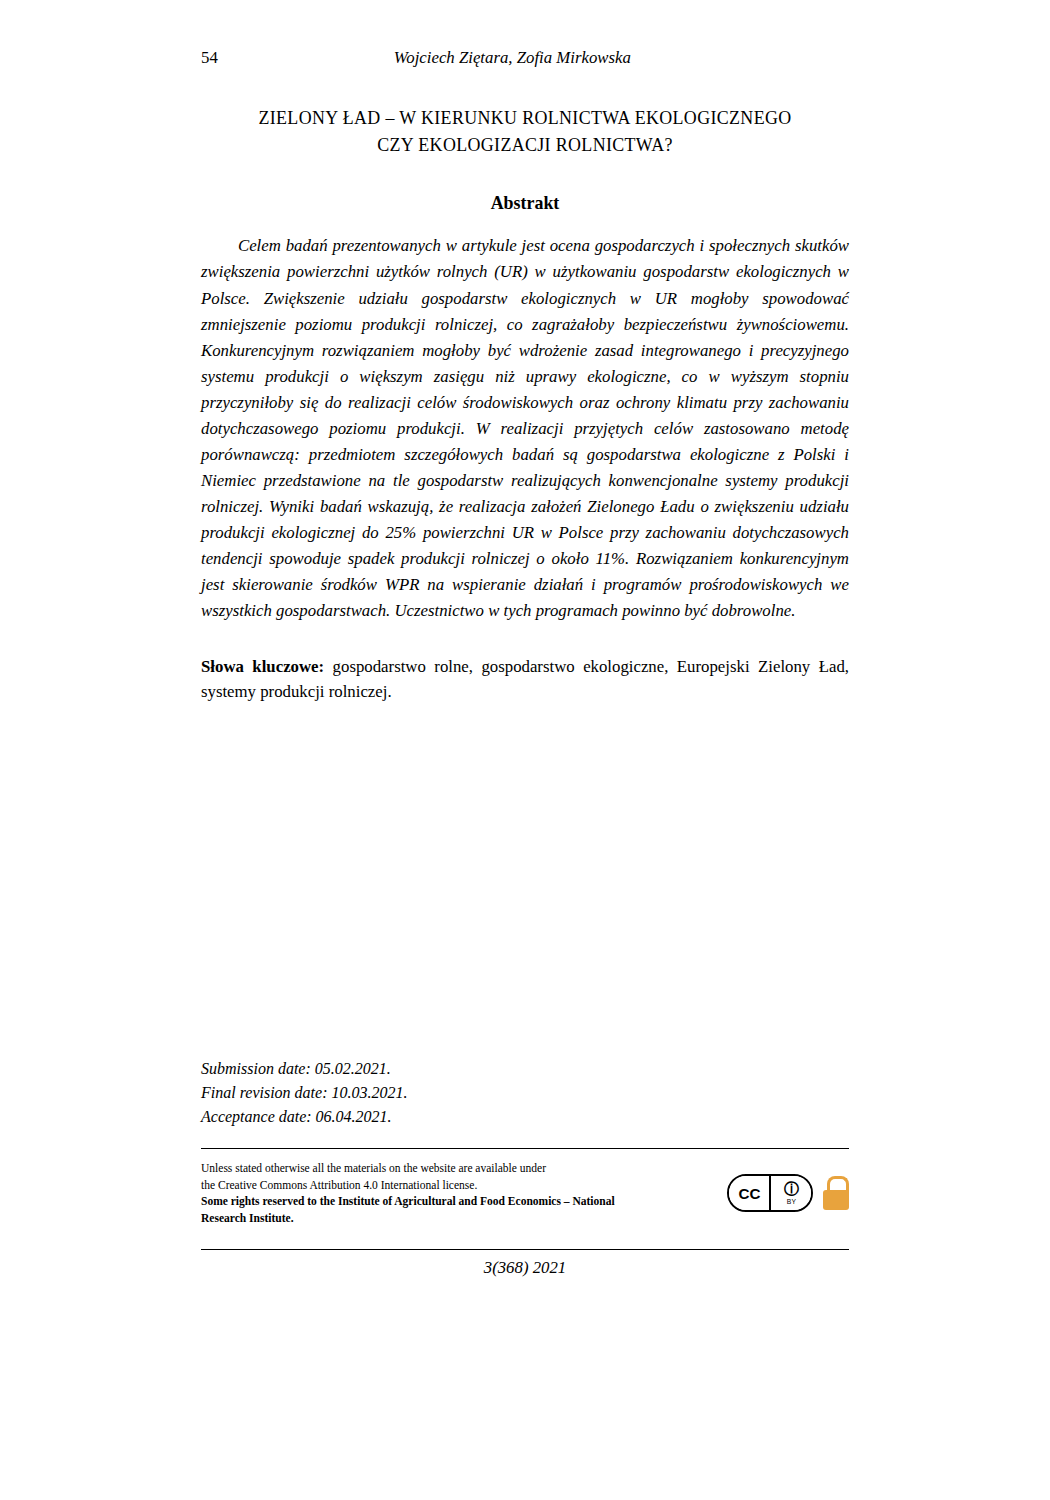54 Wojciech Ziętara, Zofia Mirkowska
Zielony Ład – w kierunku rolnictwa ekologicznego
czy ekologizacji rolnictwa?
Abstrakt
Celem badań prezentowanych w artykule jest ocena gospodarczych i społecznych skutków zwiększenia powierzchni użytków rolnych (UR) w użytkowaniu gospodarstw ekologicznych w Polsce. Zwiększenie udziału gospodarstw ekologicznych w UR mogłoby spowodować zmniejszenie poziomu produkcji rolniczej, co zagrażałoby bezpieczeństwu żywnościowemu. Konkurencyjnym rozwiązaniem mogłoby być wdrożenie zasad integrowanego i precyzyjnego systemu produkcji o większym zasięgu niż uprawy ekologiczne, co w wyższym stopniu przyczyniłoby się do realizacji celów środowiskowych oraz ochrony klimatu przy zachowaniu dotychczasowego poziomu produkcji. W realizacji przyjętych celów zastosowano metodę porównawczą: przedmiotem szczegółowych badań są gospodarstwa ekologiczne z Polski i Niemiec przedstawione na tle gospodarstw realizujących konwencjonalne systemy produkcji rolniczej. Wyniki badań wskazują, że realizacja założeń Zielonego Ładu o zwiększeniu udziału produkcji ekologicznej do 25% powierzchni UR w Polsce przy zachowaniu dotychczasowych tendencji spowoduje spadek produkcji rolniczej o około 11%. Rozwiązaniem konkurencyjnym jest skierowanie środków WPR na wspieranie działań i programów prośrodowiskowych we wszystkich gospodarstwach. Uczestnictwo w tych programach powinno być dobrowolne.
Słowa kluczowe: gospodarstwo rolne, gospodarstwo ekologiczne, Europejski Zielony Ład, systemy produkcji rolniczej.
Submission date: 05.02.2021.
Final revision date: 10.03.2021.
Acceptance date: 06.04.2021.
Unless stated otherwise all the materials on the website are available under
the Creative Commons Attribution 4.0 International license.
Some rights reserved to the Institute of Agricultural and Food Economics – National Research Institute.
CC
ⓘ BY
3(368) 2021